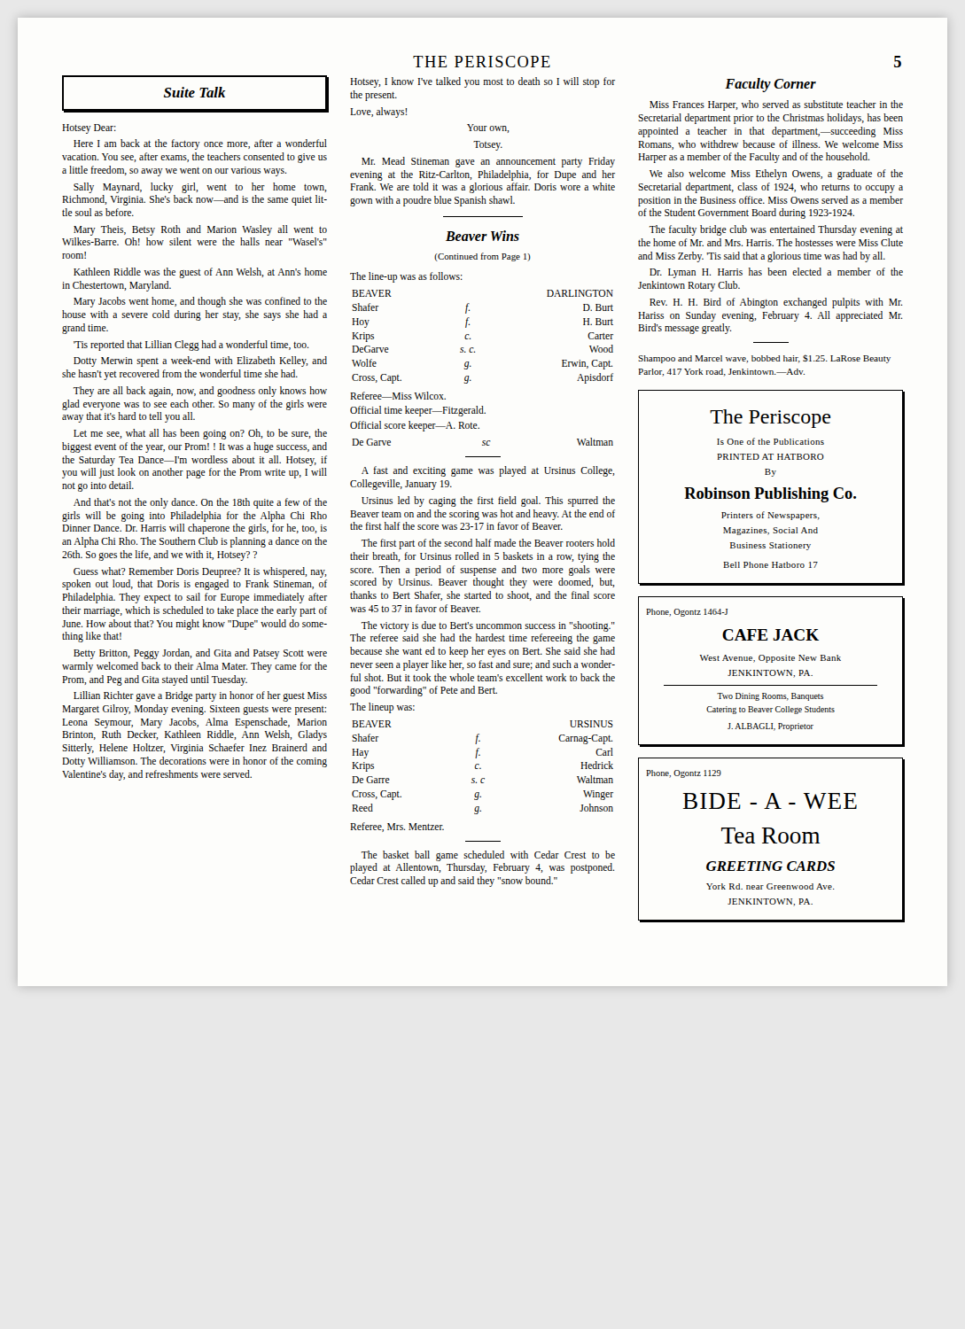THE PERISCOPE 5
Suite Talk
Hotsey Dear:
Here I am back at the factory once more, after a wonderful vacation. You see, after exams, the teachers consented to give us a little freedom, so away we went on our various ways.
Sally Maynard, lucky girl, went to her home town, Richmond, Virginia. She's back now—and is the same quiet little soul as before.
Mary Theis, Betsy Roth and Marion Wasley all went to Wilkes-Barre. Oh! how silent were the halls near "Wasel's" room!
Kathleen Riddle was the guest of Ann Welsh, at Ann's home in Chestertown, Maryland.
Mary Jacobs went home, and though she was confined to the house with a severe cold during her stay, she says she had a grand time.
'Tis reported that Lillian Clegg had a wonderful time, too.
Dotty Merwin spent a week-end with Elizabeth Kelley, and she hasn't yet recovered from the wonderful time she had.
They are all back again, now, and goodness only knows how glad everyone was to see each other. So many of the girls were away that it's hard to tell you all.
Let me see, what all has been going on? Oh, to be sure, the biggest event of the year, our Prom! ! It was a huge success, and the Saturday Tea Dance—I'm wordless about it all. Hotsey, if you will just look on another page for the Prom write up, I will not go into detail.
And that's not the only dance. On the 18th quite a few of the girls will be going into Philadelphia for the Alpha Chi Rho Dinner Dance. Dr. Harris will chaperone the girls, for he, too, is an Alpha Chi Rho. The Southern Club is planning a dance on the 26th. So goes the life, and we with it, Hotsey? ?
Guess what? Remember Doris Deupree? It is whispered, nay, spoken out loud, that Doris is engaged to Frank Stineman, of Philadelphia. They expect to sail for Europe immediately after their marriage, which is scheduled to take place the early part of June. How about that? You might know "Dupe" would do something like that!
Betty Britton, Peggy Jordan, and Gita and Patsey Scott were warmly welcomed back to their Alma Mater. They came for the Prom, and Peg and Gita stayed until Tuesday.
Lillian Richter gave a Bridge party in honor of her guest Miss Margaret Gilroy, Monday evening. Sixteen guests were present: Leona Seymour, Mary Jacobs, Alma Espenschade, Marion Brinton, Ruth Decker, Kathleen Riddle, Ann Welsh, Gladys Sitterly, Helene Holtzer, Virginia Schaefer Inez Brainerd and Dotty Williamson. The decorations were in honor of the coming Valentine's day, and refreshments were served.
Hotsey, I know I've talked you most to death so I will stop for the present.
Love, always!
Your own,
Totsey.
Mr. Mead Stineman gave an announcement party Friday evening at the Ritz-Carlton, Philadelphia, for Dupe and her Frank. We are told it was a glorious affair. Doris wore a white gown with a poudre blue Spanish shawl.
Beaver Wins
(Continued from Page 1)
The line-up was as follows:
| BEAVER | | DARLINGTON |
| Shafer | f. | D. Burt |
| Hoy | f. | H. Burt |
| Krips | c. | Carter |
| DeGarve | s. c. | Wood |
| Wolfe | g. | Erwin, Capt. |
| Cross, Capt. | g. | Apisdorf |
Referee—Miss Wilcox.
Official time keeper—Fitzgerald.
Official score keeper—A. Rote.
| De Garve | sc | Waltman |
A fast and exciting game was played at Ursinus College, Collegeville, January 19.
Ursinus led by caging the first field goal. This spurred the Beaver team on and the scoring was hot and heavy. At the end of the first half the score was 23-17 in favor of Beaver.
The first part of the second half made the Beaver rooters hold their breath, for Ursinus rolled in 5 baskets in a row, tying the score. Then a period of suspense and two more goals were scored by Ursinus. Beaver thought they were doomed, but, thanks to Bert Shafer, she started to shoot, and the final score was 45 to 37 in favor of Beaver.
The victory is due to Bert's uncommon success in "shooting." The referee said she had the hardest time refereeing the game because she want ed to keep her eyes on Bert. She said she had never seen a player like her, so fast and sure; and such a wonderful shot. But it took the whole team's excellent work to back the good "forwarding" of Pete and Bert.
The lineup was:
| BEAVER | | URSINUS |
| Shafer | f. | Carnag-Capt. |
| Hay | f. | Carl |
| Krips | c. | Hedrick |
| De Garre | s. c | Waltman |
| Cross, Capt. | g. | Winger |
| Reed | g. | Johnson |
Referee, Mrs. Mentzer.
The basket ball game scheduled with Cedar Crest to be played at Allentown, Thursday, February 4, was postponed. Cedar Crest called up and said they "snow bound."
Faculty Corner
Miss Frances Harper, who served as substitute teacher in the Secretarial department prior to the Christmas holidays, has been appointed a teacher in that department,—succeeding Miss Romans, who withdrew because of illness. We welcome Miss Harper as a member of the Faculty and of the household.
We also welcome Miss Ethelyn Owens, a graduate of the Secretarial department, class of 1924, who returns to occupy a position in the Business office. Miss Owens served as a member of the Student Government Board during 1923-1924.
The faculty bridge club was entertained Thursday evening at the home of Mr. and Mrs. Harris. The hostesses were Miss Clute and Miss Zerby. 'Tis said that a glorious time was had by all.
Dr. Lyman H. Harris has been elected a member of the Jenkintown Rotary Club.
Rev. H. H. Bird of Abington exchanged pulpits with Mr. Hariss on Sunday evening, February 4. All appreciated Mr. Bird's message greatly.
Shampoo and Marcel wave, bobbed hair, $1.25. LaRose Beauty Parlor, 417 York road, Jenkintown.—Adv.
The Periscope
Is One of the Publications
PRINTED AT HATBORO
By
Robinson Publishing Co.
Printers of Newspapers,
Magazines, Social And
Business Stationery
Bell Phone Hatboro 17
Phone, Ogontz 1464-J
CAFE JACK
West Avenue, Opposite New Bank
JENKINTOWN, PA.
Two Dining Rooms, Banquets
Catering to Beaver College Students
J. ALBAGLI, Proprietor
Phone, Ogontz 1129
BIDE - A - WEE
Tea Room
GREETING CARDS
York Rd. near Greenwood Ave.
JENKINTOWN, PA.